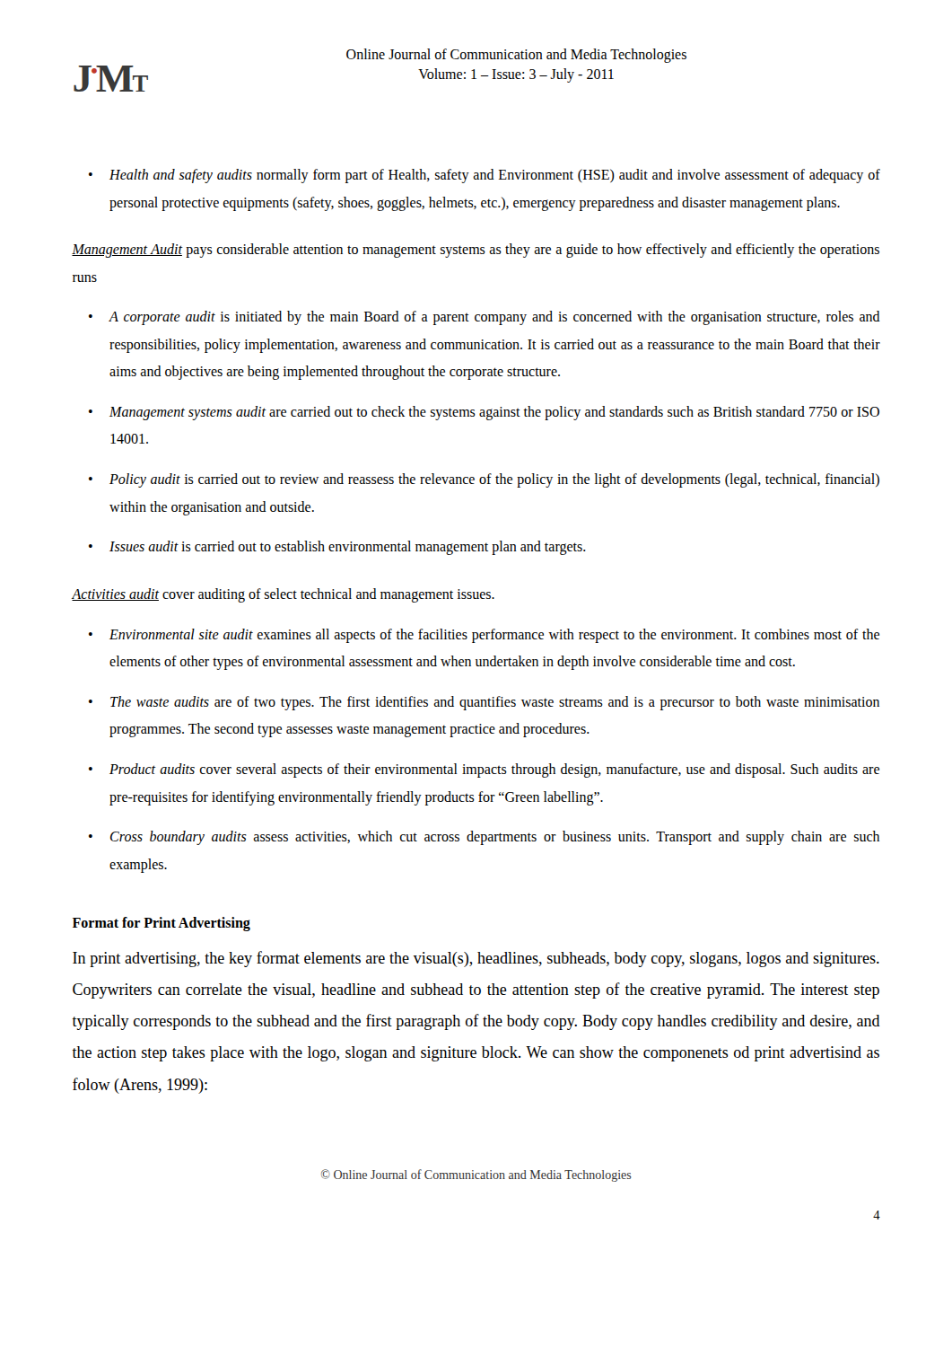J•MT
Online Journal of Communication and Media Technologies
Volume: 1 – Issue: 3 – July - 2011
Health and safety audits normally form part of Health, safety and Environment (HSE) audit and involve assessment of adequacy of personal protective equipments (safety, shoes, goggles, helmets, etc.), emergency preparedness and disaster management plans.
Management Audit pays considerable attention to management systems as they are a guide to how effectively and efficiently the operations runs
A corporate audit is initiated by the main Board of a parent company and is concerned with the organisation structure, roles and responsibilities, policy implementation, awareness and communication. It is carried out as a reassurance to the main Board that their aims and objectives are being implemented throughout the corporate structure.
Management systems audit are carried out to check the systems against the policy and standards such as British standard 7750 or ISO 14001.
Policy audit is carried out to review and reassess the relevance of the policy in the light of developments (legal, technical, financial) within the organisation and outside.
Issues audit is carried out to establish environmental management plan and targets.
Activities audit cover auditing of select technical and management issues.
Environmental site audit examines all aspects of the facilities performance with respect to the environment. It combines most of the elements of other types of environmental assessment and when undertaken in depth involve considerable time and cost.
The waste audits are of two types. The first identifies and quantifies waste streams and is a precursor to both waste minimisation programmes. The second type assesses waste management practice and procedures.
Product audits cover several aspects of their environmental impacts through design, manufacture, use and disposal. Such audits are pre-requisites for identifying environmentally friendly products for “Green labelling”.
Cross boundary audits assess activities, which cut across departments or business units. Transport and supply chain are such examples.
Format for Print Advertising
In print advertising, the key format elements are the visual(s), headlines, subheads, body copy, slogans, logos and signitures. Copywriters can correlate the visual, headline and subhead to the attention step of the creative pyramid. The interest step typically corresponds to the subhead and the first paragraph of the body copy. Body copy handles credibility and desire, and the action step takes place with the logo, slogan and signiture block. We can show the componenets od print advertisind as folow (Arens, 1999):
© Online Journal of Communication and Media Technologies
4